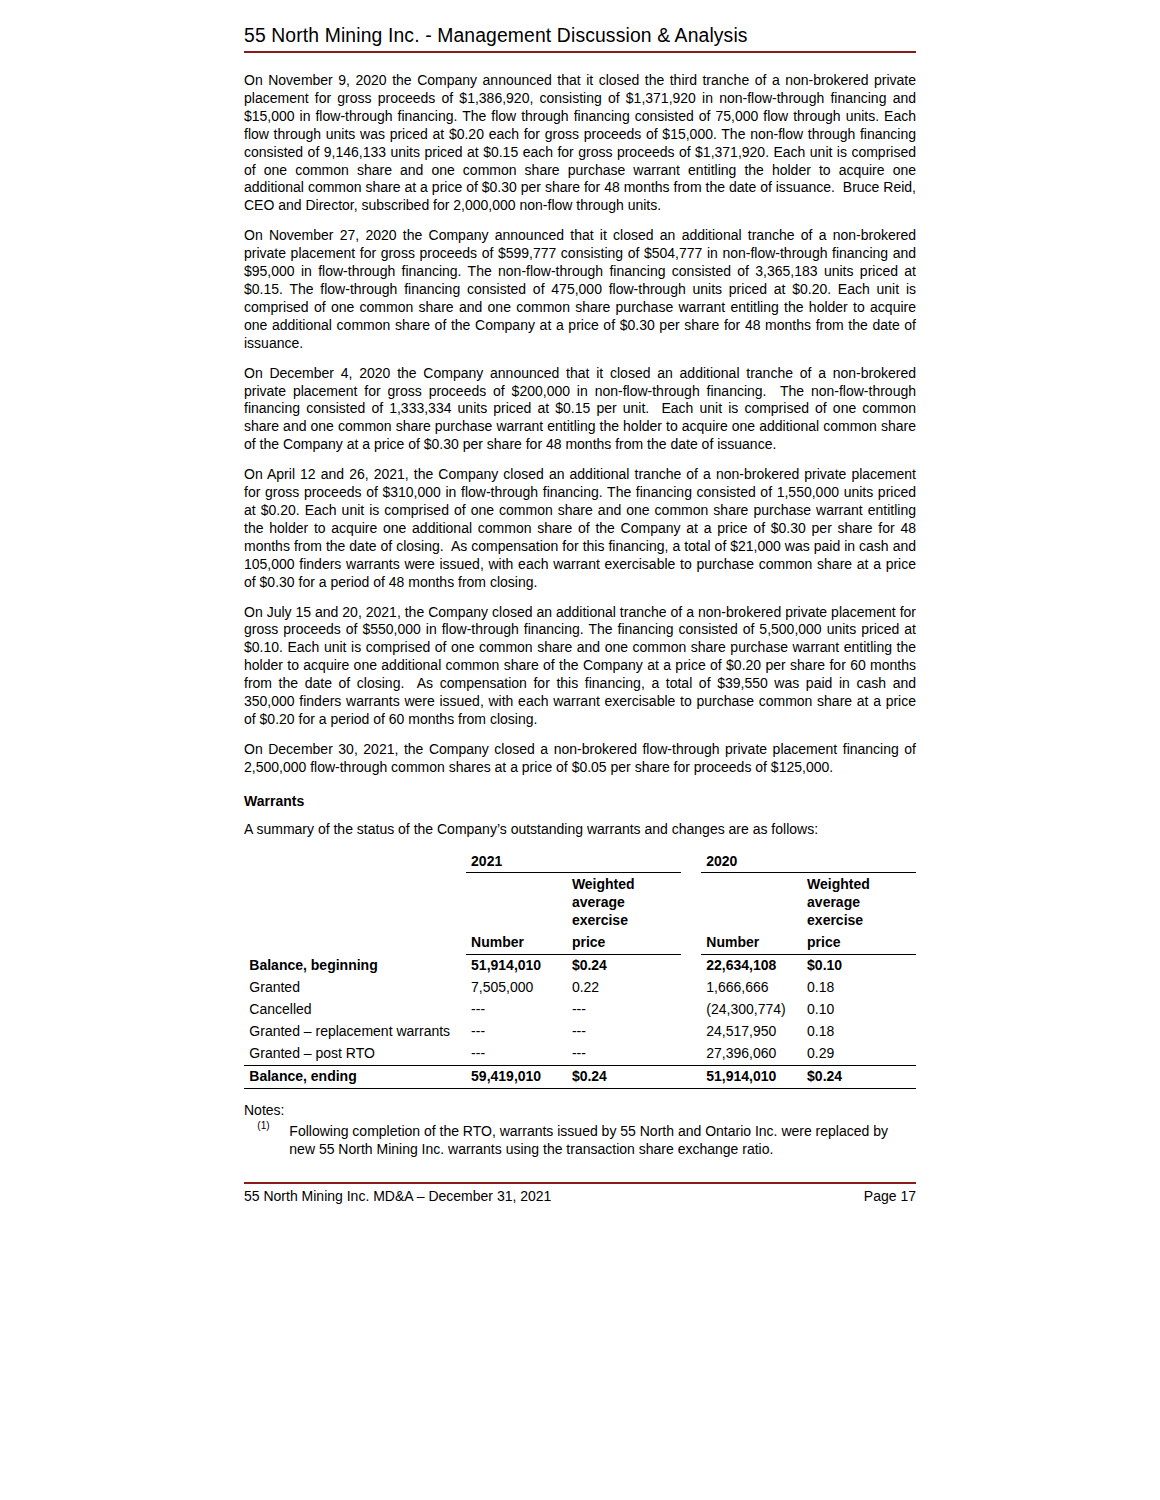55 North Mining Inc. - Management Discussion & Analysis
On November 9, 2020 the Company announced that it closed the third tranche of a non-brokered private placement for gross proceeds of $1,386,920, consisting of $1,371,920 in non-flow-through financing and $15,000 in flow-through financing. The flow through financing consisted of 75,000 flow through units. Each flow through units was priced at $0.20 each for gross proceeds of $15,000. The non-flow through financing consisted of 9,146,133 units priced at $0.15 each for gross proceeds of $1,371,920. Each unit is comprised of one common share and one common share purchase warrant entitling the holder to acquire one additional common share at a price of $0.30 per share for 48 months from the date of issuance. Bruce Reid, CEO and Director, subscribed for 2,000,000 non-flow through units.
On November 27, 2020 the Company announced that it closed an additional tranche of a non-brokered private placement for gross proceeds of $599,777 consisting of $504,777 in non-flow-through financing and $95,000 in flow-through financing. The non-flow-through financing consisted of 3,365,183 units priced at $0.15. The flow-through financing consisted of 475,000 flow-through units priced at $0.20. Each unit is comprised of one common share and one common share purchase warrant entitling the holder to acquire one additional common share of the Company at a price of $0.30 per share for 48 months from the date of issuance.
On December 4, 2020 the Company announced that it closed an additional tranche of a non-brokered private placement for gross proceeds of $200,000 in non-flow-through financing. The non-flow-through financing consisted of 1,333,334 units priced at $0.15 per unit. Each unit is comprised of one common share and one common share purchase warrant entitling the holder to acquire one additional common share of the Company at a price of $0.30 per share for 48 months from the date of issuance.
On April 12 and 26, 2021, the Company closed an additional tranche of a non-brokered private placement for gross proceeds of $310,000 in flow-through financing. The financing consisted of 1,550,000 units priced at $0.20. Each unit is comprised of one common share and one common share purchase warrant entitling the holder to acquire one additional common share of the Company at a price of $0.30 per share for 48 months from the date of closing. As compensation for this financing, a total of $21,000 was paid in cash and 105,000 finders warrants were issued, with each warrant exercisable to purchase common share at a price of $0.30 for a period of 48 months from closing.
On July 15 and 20, 2021, the Company closed an additional tranche of a non-brokered private placement for gross proceeds of $550,000 in flow-through financing. The financing consisted of 5,500,000 units priced at $0.10. Each unit is comprised of one common share and one common share purchase warrant entitling the holder to acquire one additional common share of the Company at a price of $0.20 per share for 60 months from the date of closing. As compensation for this financing, a total of $39,550 was paid in cash and 350,000 finders warrants were issued, with each warrant exercisable to purchase common share at a price of $0.20 for a period of 60 months from closing.
On December 30, 2021, the Company closed a non-brokered flow-through private placement financing of 2,500,000 flow-through common shares at a price of $0.05 per share for proceeds of $125,000.
Warrants
A summary of the status of the Company’s outstanding warrants and changes are as follows:
| | 2021 | | 2020 |
| --- | --- | --- | --- |
| | | Weighted average exercise | | | Weighted average exercise |
| | Number | price | | Number | price |
| Balance, beginning | 51,914,010 | $0.24 | | 22,634,108 | $0.10 |
| Granted | 7,505,000 | 0.22 | | 1,666,666 | 0.18 |
| Cancelled | --- | --- | | (24,300,774) | 0.10 |
| Granted – replacement warrants | --- | --- | | 24,517,950 | 0.18 |
| Granted – post RTO | --- | --- | | 27,396,060 | 0.29 |
| Balance, ending | 59,419,010 | $0.24 | | 51,914,010 | $0.24 |
Notes:
(1) Following completion of the RTO, warrants issued by 55 North and Ontario Inc. were replaced by new 55 North Mining Inc. warrants using the transaction share exchange ratio.
55 North Mining Inc. MD&A – December 31, 2021 Page 17